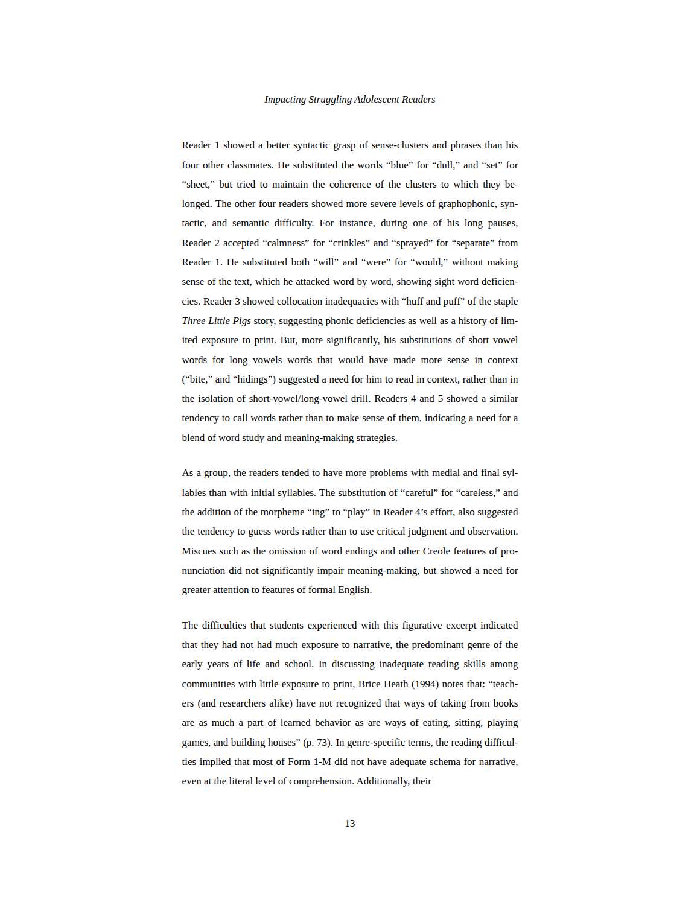Impacting Struggling Adolescent Readers
Reader 1 showed a better syntactic grasp of sense-clusters and phrases than his four other classmates. He substituted the words “blue” for “dull,” and “set” for “sheet,” but tried to maintain the coherence of the clusters to which they belonged. The other four readers showed more severe levels of graphophonic, syntactic, and semantic difficulty. For instance, during one of his long pauses, Reader 2 accepted “calmness” for “crinkles” and “sprayed” for “separate” from Reader 1. He substituted both “will” and “were” for “would,” without making sense of the text, which he attacked word by word, showing sight word deficiencies. Reader 3 showed collocation inadequacies with “huff and puff” of the staple Three Little Pigs story, suggesting phonic deficiencies as well as a history of limited exposure to print. But, more significantly, his substitutions of short vowel words for long vowels words that would have made more sense in context (“bite,” and “hidings”) suggested a need for him to read in context, rather than in the isolation of short-vowel/long-vowel drill. Readers 4 and 5 showed a similar tendency to call words rather than to make sense of them, indicating a need for a blend of word study and meaning-making strategies.
As a group, the readers tended to have more problems with medial and final syllables than with initial syllables. The substitution of “careful” for “careless,” and the addition of the morpheme “ing” to “play” in Reader 4’s effort, also suggested the tendency to guess words rather than to use critical judgment and observation. Miscues such as the omission of word endings and other Creole features of pronunciation did not significantly impair meaning-making, but showed a need for greater attention to features of formal English.
The difficulties that students experienced with this figurative excerpt indicated that they had not had much exposure to narrative, the predominant genre of the early years of life and school. In discussing inadequate reading skills among communities with little exposure to print, Brice Heath (1994) notes that: “teachers (and researchers alike) have not recognized that ways of taking from books are as much a part of learned behavior as are ways of eating, sitting, playing games, and building houses” (p. 73). In genre-specific terms, the reading difficulties implied that most of Form 1-M did not have adequate schema for narrative, even at the literal level of comprehension. Additionally, their
13